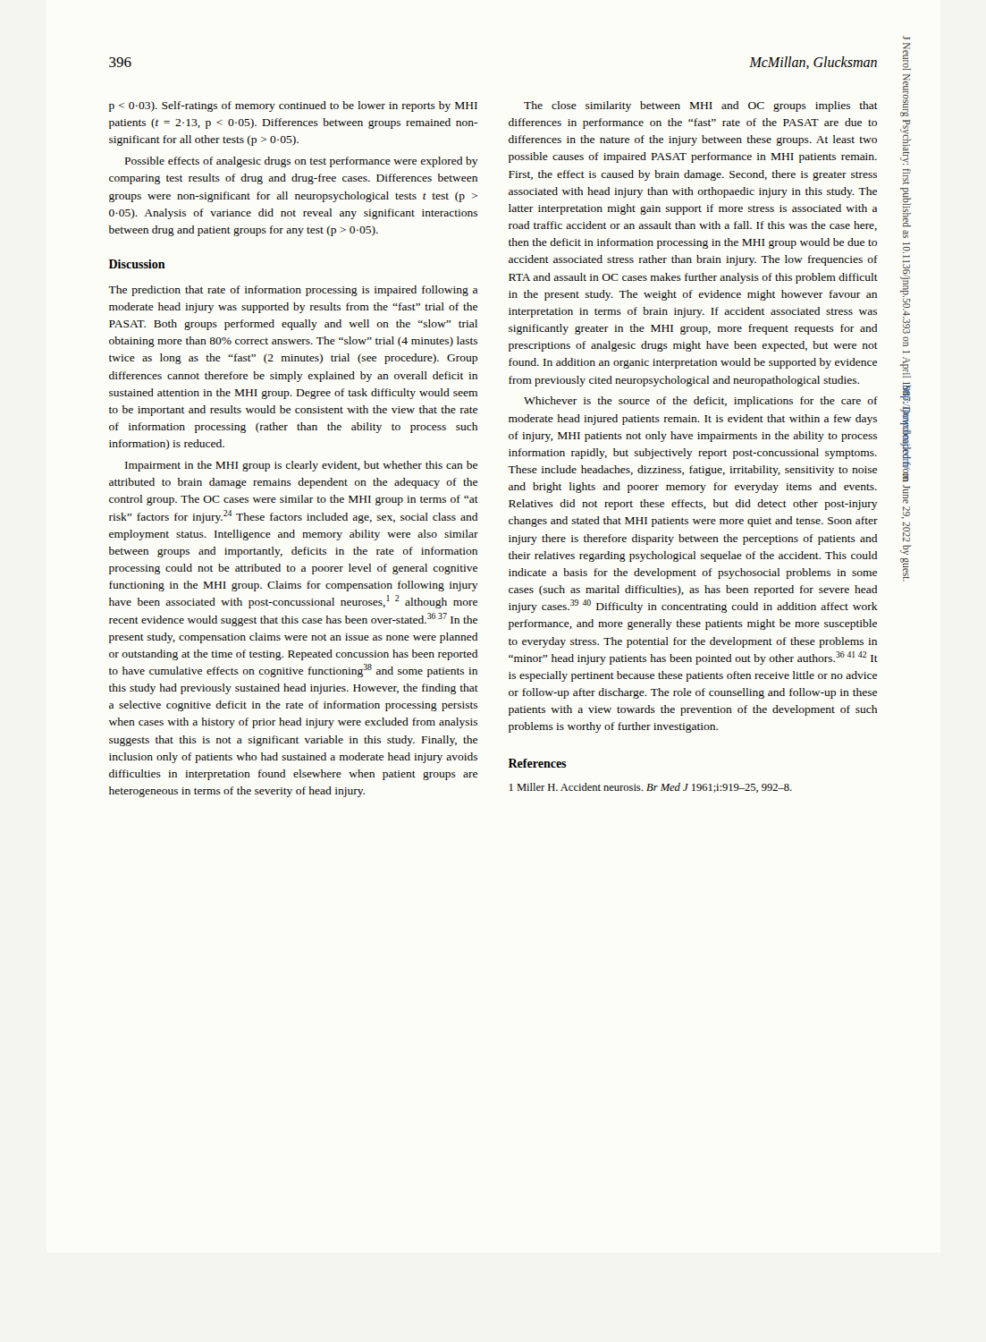J Neurol Neurosurg Psychiatry: first published as 10.1136/jnnp.50.4.393 on 1 April 1987. Downloaded from
http://jnnp.bmj.com/ on June 29, 2022 by guest.
396
McMillan, Glucksman
p < 0·03). Self-ratings of memory continued to be lower in reports by MHI patients (t = 2·13, p < 0·05). Differences between groups remained non-significant for all other tests (p > 0·05).
Possible effects of analgesic drugs on test performance were explored by comparing test results of drug and drug-free cases. Differences between groups were non-significant for all neuropsychological tests t test (p > 0·05). Analysis of variance did not reveal any significant interactions between drug and patient groups for any test (p > 0·05).
Discussion
The prediction that rate of information processing is impaired following a moderate head injury was supported by results from the “fast” trial of the PASAT. Both groups performed equally and well on the “slow” trial obtaining more than 80% correct answers. The “slow” trial (4 minutes) lasts twice as long as the “fast” (2 minutes) trial (see procedure). Group differences cannot therefore be simply explained by an overall deficit in sustained attention in the MHI group. Degree of task difficulty would seem to be important and results would be consistent with the view that the rate of information processing (rather than the ability to process such information) is reduced.
Impairment in the MHI group is clearly evident, but whether this can be attributed to brain damage remains dependent on the adequacy of the control group. The OC cases were similar to the MHI group in terms of “at risk” factors for injury.24 These factors included age, sex, social class and employment status. Intelligence and memory ability were also similar between groups and importantly, deficits in the rate of information processing could not be attributed to a poorer level of general cognitive functioning in the MHI group. Claims for compensation following injury have been associated with post-concussional neuroses,1 2 although more recent evidence would suggest that this case has been over-stated.36 37 In the present study, compensation claims were not an issue as none were planned or outstanding at the time of testing. Repeated concussion has been reported to have cumulative effects on cognitive functioning38 and some patients in this study had previously sustained head injuries. However, the finding that a selective cognitive deficit in the rate of information processing persists when cases with a history of prior head injury were excluded from analysis suggests that this is not a significant variable in this study. Finally, the inclusion only of patients who had sustained a moderate head injury avoids difficulties in interpretation found elsewhere when patient groups are heterogeneous in terms of the severity of head injury.
The close similarity between MHI and OC groups implies that differences in performance on the “fast” rate of the PASAT are due to differences in the nature of the injury between these groups. At least two possible causes of impaired PASAT performance in MHI patients remain. First, the effect is caused by brain damage. Second, there is greater stress associated with head injury than with orthopaedic injury in this study. The latter interpretation might gain support if more stress is associated with a road traffic accident or an assault than with a fall. If this was the case here, then the deficit in information processing in the MHI group would be due to accident associated stress rather than brain injury. The low frequencies of RTA and assault in OC cases makes further analysis of this problem difficult in the present study. The weight of evidence might however favour an interpretation in terms of brain injury. If accident associated stress was significantly greater in the MHI group, more frequent requests for and prescriptions of analgesic drugs might have been expected, but were not found. In addition an organic interpretation would be supported by evidence from previously cited neuropsychological and neuropathological studies.
Whichever is the source of the deficit, implications for the care of moderate head injured patients remain. It is evident that within a few days of injury, MHI patients not only have impairments in the ability to process information rapidly, but subjectively report post-concussional symptoms. These include headaches, dizziness, fatigue, irritability, sensitivity to noise and bright lights and poorer memory for everyday items and events. Relatives did not report these effects, but did detect other post-injury changes and stated that MHI patients were more quiet and tense. Soon after injury there is therefore disparity between the perceptions of patients and their relatives regarding psychological sequelae of the accident. This could indicate a basis for the development of psychosocial problems in some cases (such as marital difficulties), as has been reported for severe head injury cases.39 40 Difficulty in concentrating could in addition affect work performance, and more generally these patients might be more susceptible to everyday stress. The potential for the development of these problems in “minor” head injury patients has been pointed out by other authors.36 41 42 It is especially pertinent because these patients often receive little or no advice or follow-up after discharge. The role of counselling and follow-up in these patients with a view towards the prevention of the development of such problems is worthy of further investigation.
References
1 Miller H. Accident neurosis. Br Med J 1961;i:919–25, 992–8.